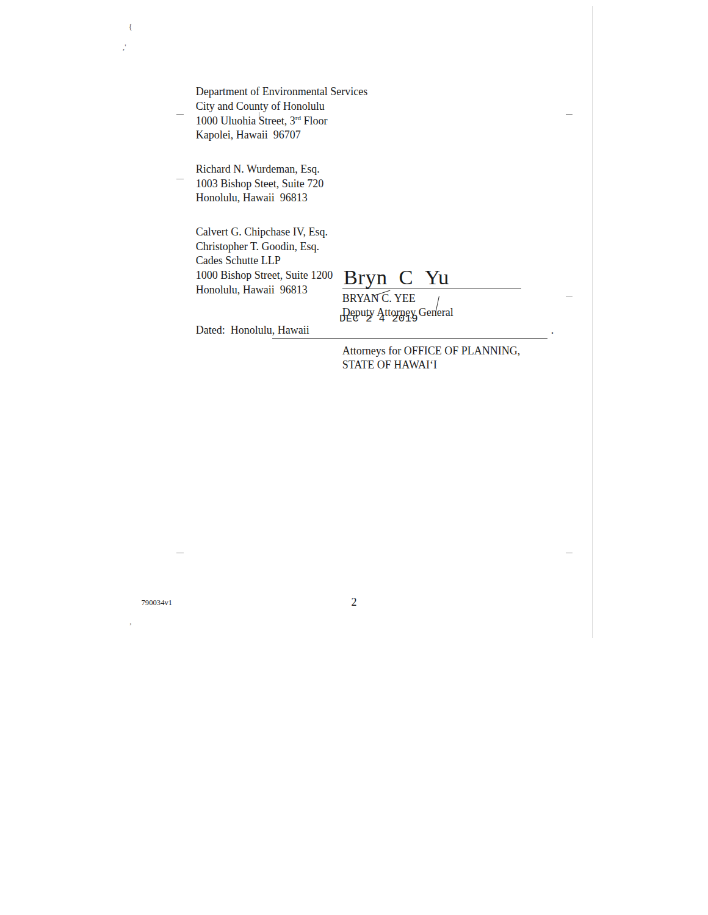{
,'
,
Department of Environmental Services
City and County of Honolulu
1000 Uluohia Street, 3rd Floor
Kapolei, Hawaii 96707
Richard N. Wurdeman, Esq.
1003 Bishop Steet, Suite 720
Honolulu, Hawaii 96813
Calvert G. Chipchase IV, Esq.
Christopher T. Goodin, Esq.
Cades Schutte LLP
1000 Bishop Street, Suite 1200
Honolulu, Hawaii 96813
Dated: Honolulu, Hawaii DEC 2 4 2019 .
Bryn C Yu
BRYAN C. YEE
Deputy Attorney General
Attorneys for OFFICE OF PLANNING,
STATE OF HAWAIʻI
790034v1
2